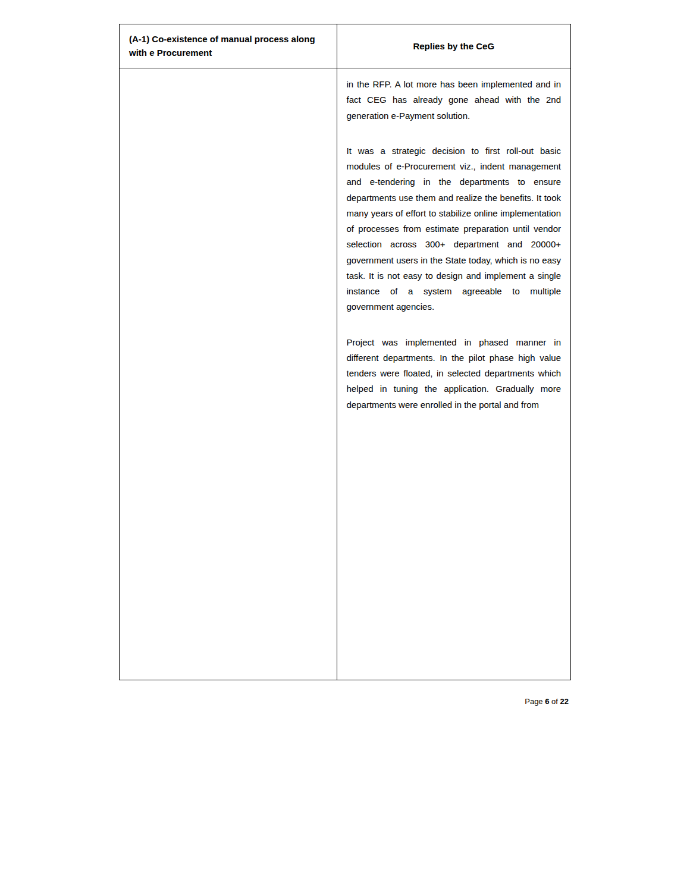| (A-1) Co-existence of manual process along with e Procurement | Replies by the CeG |
| --- | --- |
| | in the RFP. A lot more has been implemented and in fact CEG has already gone ahead with the 2nd generation e-Payment solution. It was a strategic decision to first roll-out basic modules of e-Procurement viz., indent management and e-tendering in the departments to ensure departments use them and realize the benefits. It took many years of effort to stabilize online implementation of processes from estimate preparation until vendor selection across 300+ department and 20000+ government users in the State today, which is no easy task. It is not easy to design and implement a single instance of a system agreeable to multiple government agencies. Project was implemented in phased manner in different departments. In the pilot phase high value tenders were floated, in selected departments which helped in tuning the application. Gradually more departments were enrolled in the portal and from |
Page 6 of 22